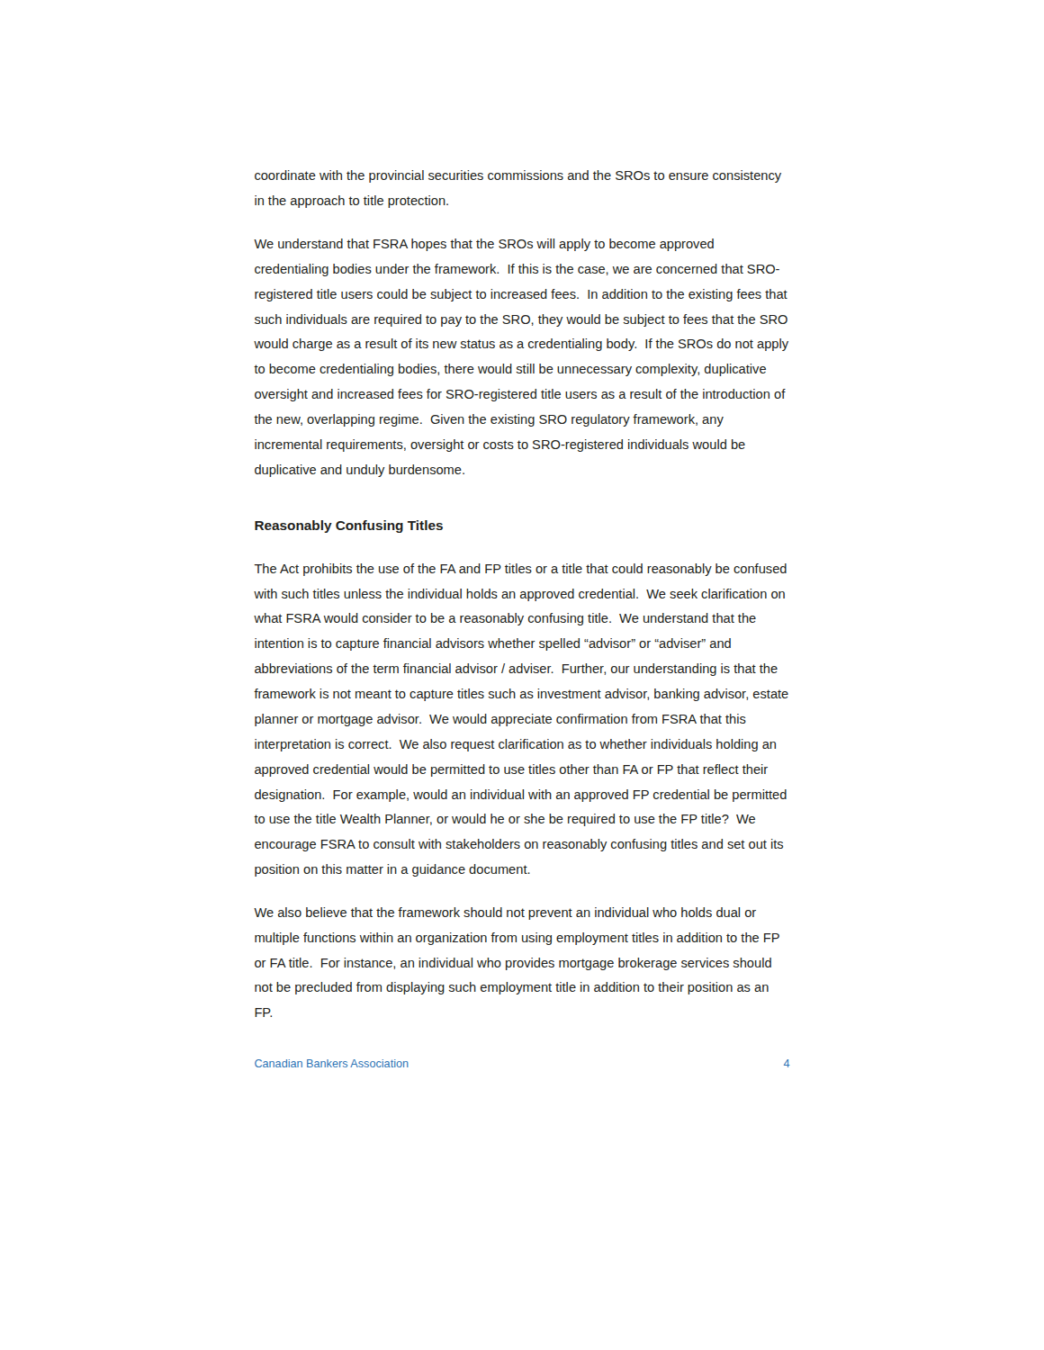coordinate with the provincial securities commissions and the SROs to ensure consistency in the approach to title protection.
We understand that FSRA hopes that the SROs will apply to become approved credentialing bodies under the framework. If this is the case, we are concerned that SRO-registered title users could be subject to increased fees. In addition to the existing fees that such individuals are required to pay to the SRO, they would be subject to fees that the SRO would charge as a result of its new status as a credentialing body. If the SROs do not apply to become credentialing bodies, there would still be unnecessary complexity, duplicative oversight and increased fees for SRO-registered title users as a result of the introduction of the new, overlapping regime. Given the existing SRO regulatory framework, any incremental requirements, oversight or costs to SRO-registered individuals would be duplicative and unduly burdensome.
Reasonably Confusing Titles
The Act prohibits the use of the FA and FP titles or a title that could reasonably be confused with such titles unless the individual holds an approved credential. We seek clarification on what FSRA would consider to be a reasonably confusing title. We understand that the intention is to capture financial advisors whether spelled “advisor” or “adviser” and abbreviations of the term financial advisor / adviser. Further, our understanding is that the framework is not meant to capture titles such as investment advisor, banking advisor, estate planner or mortgage advisor. We would appreciate confirmation from FSRA that this interpretation is correct. We also request clarification as to whether individuals holding an approved credential would be permitted to use titles other than FA or FP that reflect their designation. For example, would an individual with an approved FP credential be permitted to use the title Wealth Planner, or would he or she be required to use the FP title? We encourage FSRA to consult with stakeholders on reasonably confusing titles and set out its position on this matter in a guidance document.
We also believe that the framework should not prevent an individual who holds dual or multiple functions within an organization from using employment titles in addition to the FP or FA title. For instance, an individual who provides mortgage brokerage services should not be precluded from displaying such employment title in addition to their position as an FP.
Canadian Bankers Association 4